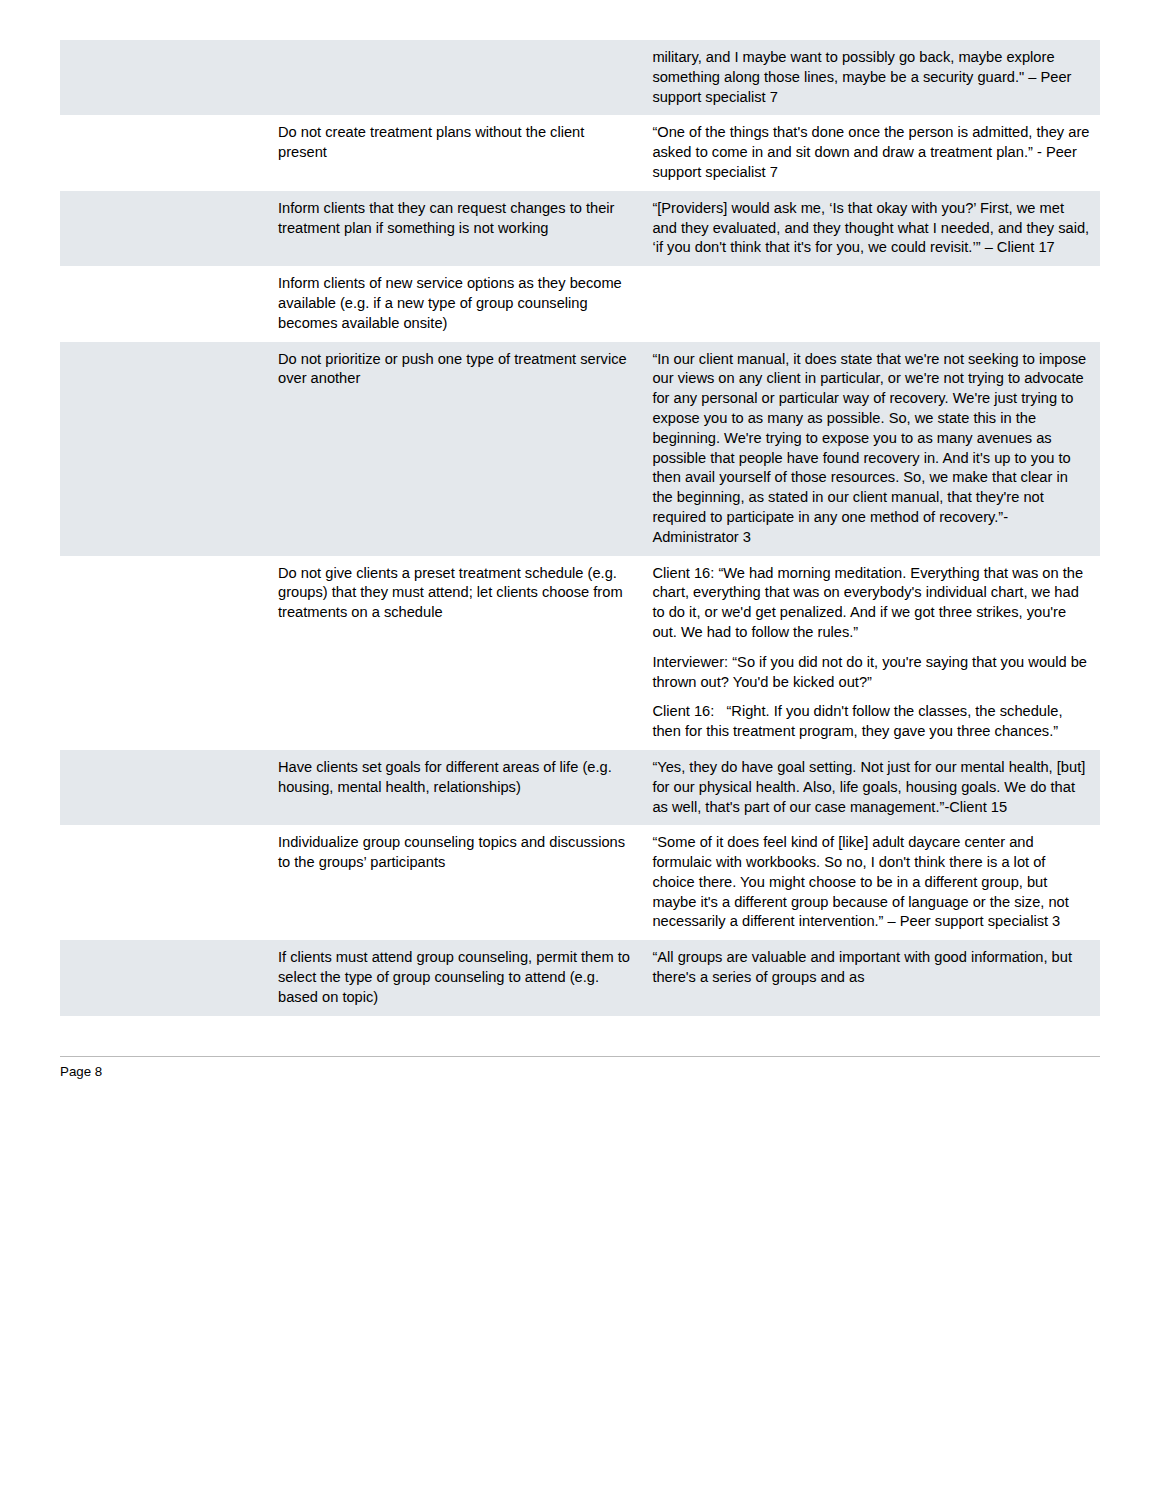| | | military, and I maybe want to possibly go back, maybe explore something along those lines, maybe be a security guard." – Peer support specialist 7 |
| | Do not create treatment plans without the client present | “One of the things that's done once the person is admitted, they are asked to come in and sit down and draw a treatment plan.” - Peer support specialist 7 |
| | Inform clients that they can request changes to their treatment plan if something is not working | “[Providers] would ask me, ‘Is that okay with you?’ First, we met and they evaluated, and they thought what I needed, and they said, ‘if you don't think that it's for you, we could revisit.’” – Client 17 |
| | Inform clients of new service options as they become available (e.g. if a new type of group counseling becomes available onsite) | |
| | Do not prioritize or push one type of treatment service over another | “In our client manual, it does state that we're not seeking to impose our views on any client in particular, or we're not trying to advocate for any personal or particular way of recovery. We're just trying to expose you to as many as possible. So, we state this in the beginning. We're trying to expose you to as many avenues as possible that people have found recovery in. And it's up to you to then avail yourself of those resources. So, we make that clear in the beginning, as stated in our client manual, that they're not required to participate in any one method of recovery.”-Administrator 3 |
| | Do not give clients a preset treatment schedule (e.g. groups) that they must attend; let clients choose from treatments on a schedule | Client 16: “We had morning meditation. Everything that was on the chart, everything that was on everybody's individual chart, we had to do it, or we'd get penalized. And if we got three strikes, you're out. We had to follow the rules.” Interviewer: “So if you did not do it, you're saying that you would be thrown out? You'd be kicked out?” Client 16: “Right. If you didn't follow the classes, the schedule, then for this treatment program, they gave you three chances.” |
| | Have clients set goals for different areas of life (e.g. housing, mental health, relationships) | “Yes, they do have goal setting. Not just for our mental health, [but] for our physical health. Also, life goals, housing goals. We do that as well, that's part of our case management.”-Client 15 |
| | Individualize group counseling topics and discussions to the groups’ participants | “Some of it does feel kind of [like] adult daycare center and formulaic with workbooks. So no, I don't think there is a lot of choice there. You might choose to be in a different group, but maybe it's a different group because of language or the size, not necessarily a different intervention.” – Peer support specialist 3 |
| | If clients must attend group counseling, permit them to select the type of group counseling to attend (e.g. based on topic) | “All groups are valuable and important with good information, but there's a series of groups and as |
Page 8